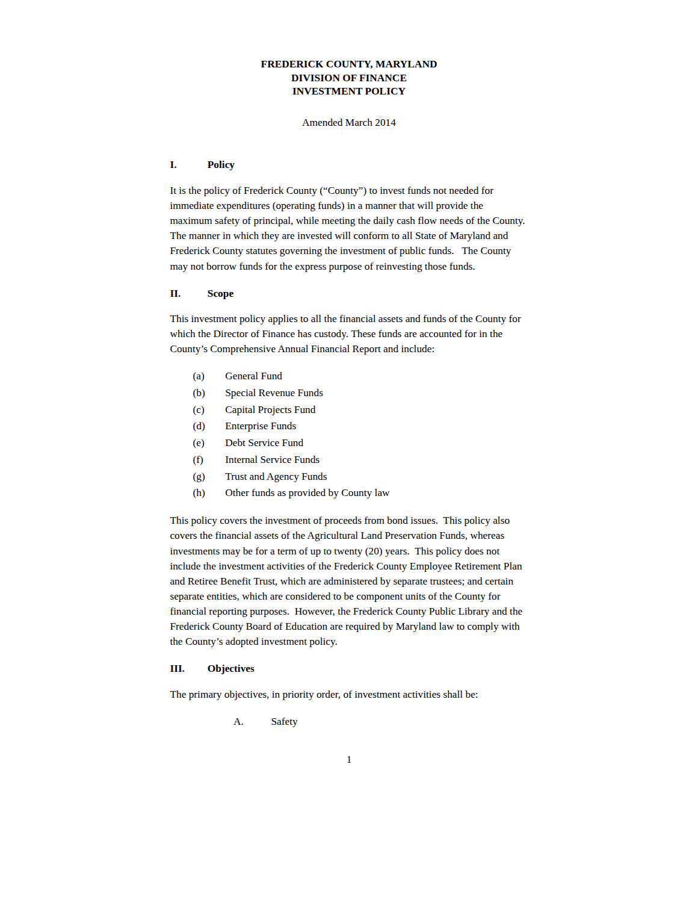FREDERICK COUNTY, MARYLAND
DIVISION OF FINANCE
INVESTMENT POLICY
Amended March 2014
I. Policy
It is the policy of Frederick County (“County”) to invest funds not needed for immediate expenditures (operating funds) in a manner that will provide the maximum safety of principal, while meeting the daily cash flow needs of the County. The manner in which they are invested will conform to all State of Maryland and Frederick County statutes governing the investment of public funds. The County may not borrow funds for the express purpose of reinvesting those funds.
II. Scope
This investment policy applies to all the financial assets and funds of the County for which the Director of Finance has custody. These funds are accounted for in the County’s Comprehensive Annual Financial Report and include:
(a) General Fund
(b) Special Revenue Funds
(c) Capital Projects Fund
(d) Enterprise Funds
(e) Debt Service Fund
(f) Internal Service Funds
(g) Trust and Agency Funds
(h) Other funds as provided by County law
This policy covers the investment of proceeds from bond issues. This policy also covers the financial assets of the Agricultural Land Preservation Funds, whereas investments may be for a term of up to twenty (20) years. This policy does not include the investment activities of the Frederick County Employee Retirement Plan and Retiree Benefit Trust, which are administered by separate trustees; and certain separate entities, which are considered to be component units of the County for financial reporting purposes. However, the Frederick County Public Library and the Frederick County Board of Education are required by Maryland law to comply with the County’s adopted investment policy.
III. Objectives
The primary objectives, in priority order, of investment activities shall be:
A. Safety
1